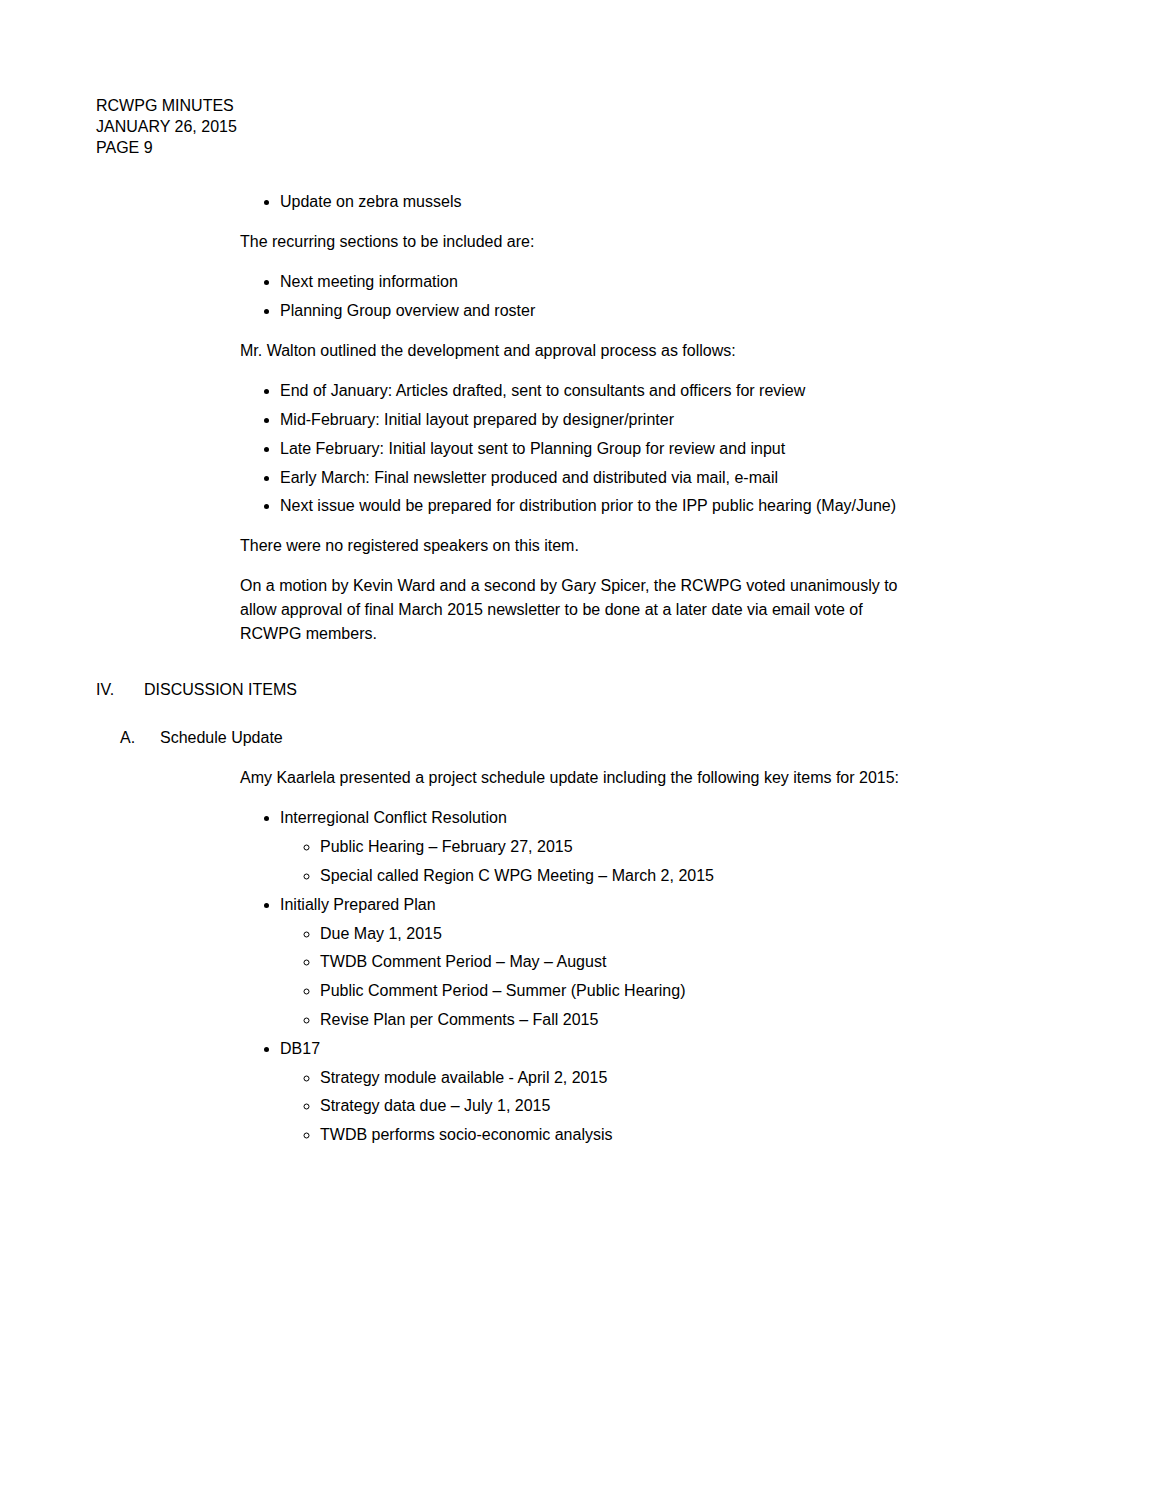RCWPG MINUTES
JANUARY 26, 2015
PAGE 9
Update on zebra mussels
The recurring sections to be included are:
Next meeting information
Planning Group overview and roster
Mr. Walton outlined the development and approval process as follows:
End of January: Articles drafted, sent to consultants and officers for review
Mid-February: Initial layout prepared by designer/printer
Late February: Initial layout sent to Planning Group for review and input
Early March: Final newsletter produced and distributed via mail, e-mail
Next issue would be prepared for distribution prior to the IPP public hearing (May/June)
There were no registered speakers on this item.
On a motion by Kevin Ward and a second by Gary Spicer, the RCWPG voted unanimously to allow approval of final March 2015 newsletter to be done at a later date via email vote of RCWPG members.
IV. DISCUSSION ITEMS
A. Schedule Update
Amy Kaarlela presented a project schedule update including the following key items for 2015:
Interregional Conflict Resolution
Public Hearing – February 27, 2015
Special called Region C WPG Meeting – March 2, 2015
Initially Prepared Plan
Due May 1, 2015
TWDB Comment Period – May – August
Public Comment Period – Summer (Public Hearing)
Revise Plan per Comments – Fall 2015
DB17
Strategy module available - April 2, 2015
Strategy data due – July 1, 2015
TWDB performs socio-economic analysis